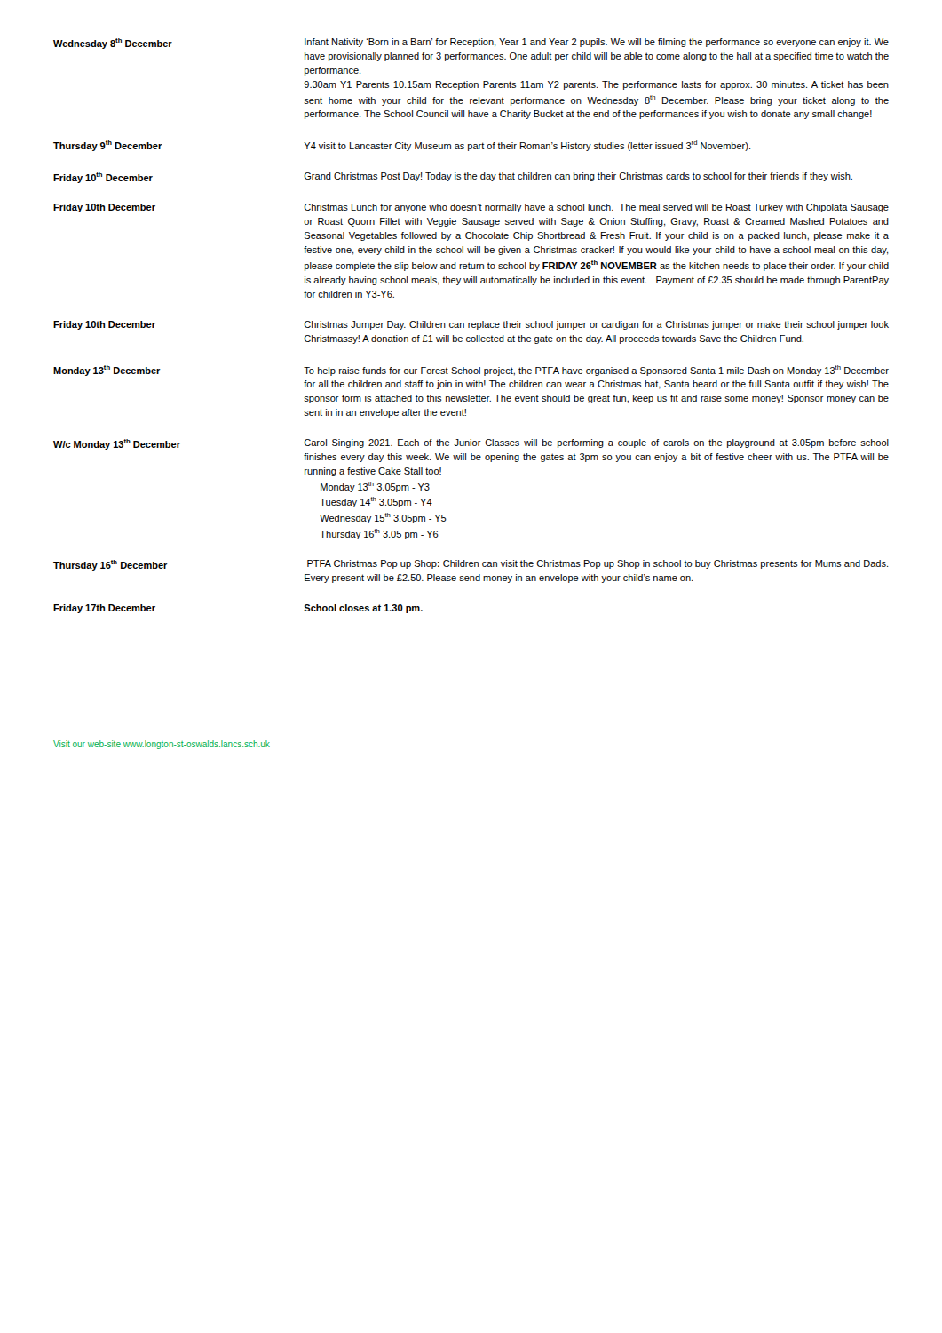| Wednesday 8 th December | Infant Nativity ‘Born in a Barn’ for Reception, Year 1 and Year 2 pupils. We will be filming the performance so everyone can enjoy it. We have provisionally planned for 3 performances. One adult per child will be able to come along to the hall at a specified time to watch the performance. 9.30am Y1 Parents 10.15am Reception Parents 11am Y2 parents. The performance lasts for approx. 30 minutes. A ticket has been sent home with your child for the relevant performance on Wednesday 8 th December. Please bring your ticket along to the performance. The School Council will have a Charity Bucket at the end of the performances if you wish to donate any small change! |
| Thursday 9 th December | Y4 visit to Lancaster City Museum as part of their Roman’s History studies (letter issued 3 rd November). |
| Friday 10 th December | Grand Christmas Post Day! Today is the day that children can bring their Christmas cards to school for their friends if they wish. |
| Friday 10th December | Christmas Lunch for anyone who doesn’t normally have a school lunch. The meal served will be Roast Turkey with Chipolata Sausage or Roast Quorn Fillet with Veggie Sausage served with Sage & Onion Stuffing, Gravy, Roast & Creamed Mashed Potatoes and Seasonal Vegetables followed by a Chocolate Chip Shortbread & Fresh Fruit. If your child is on a packed lunch, please make it a festive one, every child in the school will be given a Christmas cracker! If you would like your child to have a school meal on this day, please complete the slip below and return to school by FRIDAY 26 th NOVEMBER as the kitchen needs to place their order. If your child is already having school meals, they will automatically be included in this event. Payment of £2.35 should be made through ParentPay for children in Y3-Y6. |
| Friday 10th December | Christmas Jumper Day. Children can replace their school jumper or cardigan for a Christmas jumper or make their school jumper look Christmassy! A donation of £1 will be collected at the gate on the day. All proceeds towards Save the Children Fund. |
| Monday 13 th December | To help raise funds for our Forest School project, the PTFA have organised a Sponsored Santa 1 mile Dash on Monday 13 th December for all the children and staff to join in with! The children can wear a Christmas hat, Santa beard or the full Santa outfit if they wish! The sponsor form is attached to this newsletter. The event should be great fun, keep us fit and raise some money! Sponsor money can be sent in in an envelope after the event! |
| W/c Monday 13 th December | Carol Singing 2021. Each of the Junior Classes will be performing a couple of carols on the playground at 3.05pm before school finishes every day this week. We will be opening the gates at 3pm so you can enjoy a bit of festive cheer with us. The PTFA will be running a festive Cake Stall too! Monday 13 th 3.05pm - Y3 Tuesday 14 th 3.05pm - Y4 Wednesday 15 th 3.05pm - Y5 Thursday 16 th 3.05 pm - Y6 |
| Thursday 16 th December | PTFA Christmas Pop up Shop : Children can visit the Christmas Pop up Shop in school to buy Christmas presents for Mums and Dads. Every present will be £2.50. Please send money in an envelope with your child’s name on. |
| Friday 17th December | School closes at 1.30 pm. |
Visit our web-site www.longton-st-oswalds.lancs.sch.uk